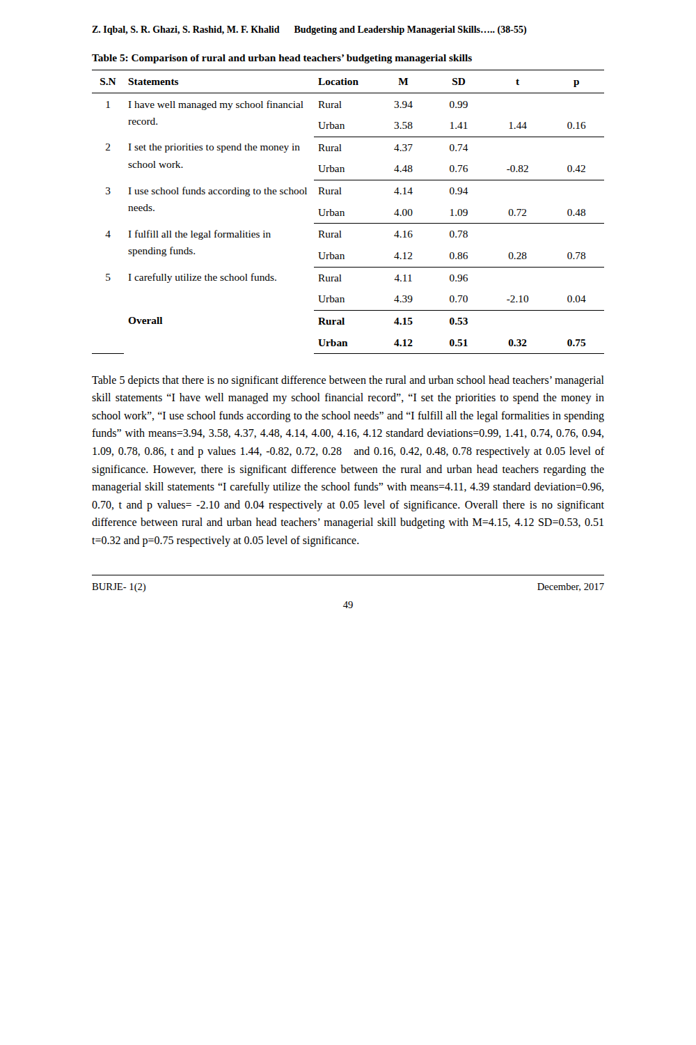Z. Iqbal, S. R. Ghazi, S. Rashid, M. F. Khalid Budgeting and Leadership Managerial Skills….. (38-55)
Table 5: Comparison of rural and urban head teachers’ budgeting managerial skills
| S.N | Statements | Location | M | SD | t | p |
| --- | --- | --- | --- | --- | --- | --- |
| 1 | I have well managed my school financial record. | Rural | 3.94 | 0.99 | | |
| Urban | 3.58 | 1.41 | 1.44 | 0.16 |
| 2 | I set the priorities to spend the money in school work. | Rural | 4.37 | 0.74 | | |
| Urban | 4.48 | 0.76 | -0.82 | 0.42 |
| 3 | I use school funds according to the school needs. | Rural | 4.14 | 0.94 | | |
| Urban | 4.00 | 1.09 | 0.72 | 0.48 |
| 4 | I fulfill all the legal formalities in spending funds. | Rural | 4.16 | 0.78 | | |
| Urban | 4.12 | 0.86 | 0.28 | 0.78 |
| 5 | I carefully utilize the school funds. | Rural | 4.11 | 0.96 | | |
| Urban | 4.39 | 0.70 | -2.10 | 0.04 |
| | Overall | Rural | 4.15 | 0.53 | | |
| | Urban | 4.12 | 0.51 | 0.32 | 0.75 |
Table 5 depicts that there is no significant difference between the rural and urban school head teachers’ managerial skill statements “I have well managed my school financial record”, “I set the priorities to spend the money in school work”, “I use school funds according to the school needs” and “I fulfill all the legal formalities in spending funds” with means=3.94, 3.58, 4.37, 4.48, 4.14, 4.00, 4.16, 4.12 standard deviations=0.99, 1.41, 0.74, 0.76, 0.94, 1.09, 0.78, 0.86, t and p values 1.44, -0.82, 0.72, 0.28 and 0.16, 0.42, 0.48, 0.78 respectively at 0.05 level of significance. However, there is significant difference between the rural and urban head teachers regarding the managerial skill statements “I carefully utilize the school funds” with means=4.11, 4.39 standard deviation=0.96, 0.70, t and p values= -2.10 and 0.04 respectively at 0.05 level of significance. Overall there is no significant difference between rural and urban head teachers’ managerial skill budgeting with M=4.15, 4.12 SD=0.53, 0.51 t=0.32 and p=0.75 respectively at 0.05 level of significance.
BURJE- 1(2) December, 2017
49